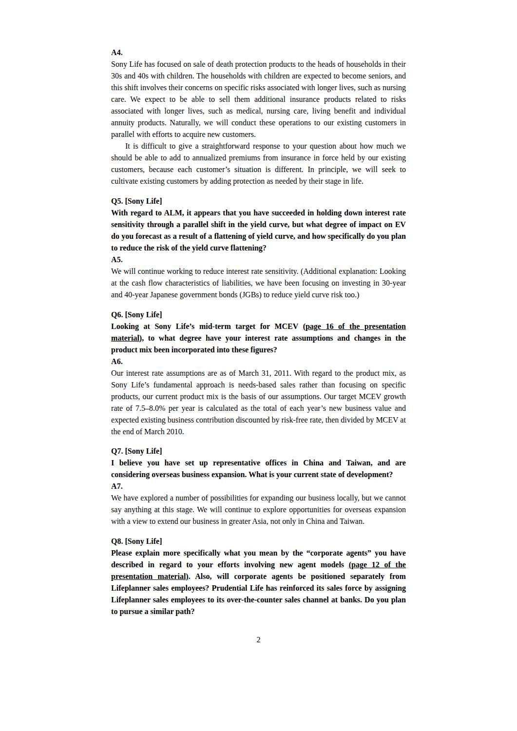A4.
Sony Life has focused on sale of death protection products to the heads of households in their 30s and 40s with children. The households with children are expected to become seniors, and this shift involves their concerns on specific risks associated with longer lives, such as nursing care. We expect to be able to sell them additional insurance products related to risks associated with longer lives, such as medical, nursing care, living benefit and individual annuity products. Naturally, we will conduct these operations to our existing customers in parallel with efforts to acquire new customers.
It is difficult to give a straightforward response to your question about how much we should be able to add to annualized premiums from insurance in force held by our existing customers, because each customer’s situation is different. In principle, we will seek to cultivate existing customers by adding protection as needed by their stage in life.
Q5. [Sony Life]
With regard to ALM, it appears that you have succeeded in holding down interest rate sensitivity through a parallel shift in the yield curve, but what degree of impact on EV do you forecast as a result of a flattening of yield curve, and how specifically do you plan to reduce the risk of the yield curve flattening?
A5.
We will continue working to reduce interest rate sensitivity. (Additional explanation: Looking at the cash flow characteristics of liabilities, we have been focusing on investing in 30-year and 40-year Japanese government bonds (JGBs) to reduce yield curve risk too.)
Q6. [Sony Life]
Looking at Sony Life’s mid-term target for MCEV (page 16 of the presentation material), to what degree have your interest rate assumptions and changes in the product mix been incorporated into these figures?
A6.
Our interest rate assumptions are as of March 31, 2011. With regard to the product mix, as Sony Life’s fundamental approach is needs-based sales rather than focusing on specific products, our current product mix is the basis of our assumptions. Our target MCEV growth rate of 7.5–8.0% per year is calculated as the total of each year’s new business value and expected existing business contribution discounted by risk-free rate, then divided by MCEV at the end of March 2010.
Q7. [Sony Life]
I believe you have set up representative offices in China and Taiwan, and are considering overseas business expansion. What is your current state of development?
A7.
We have explored a number of possibilities for expanding our business locally, but we cannot say anything at this stage. We will continue to explore opportunities for overseas expansion with a view to extend our business in greater Asia, not only in China and Taiwan.
Q8. [Sony Life]
Please explain more specifically what you mean by the “corporate agents” you have described in regard to your efforts involving new agent models (page 12 of the presentation material). Also, will corporate agents be positioned separately from Lifeplanner sales employees? Prudential Life has reinforced its sales force by assigning Lifeplanner sales employees to its over-the-counter sales channel at banks. Do you plan to pursue a similar path?
2